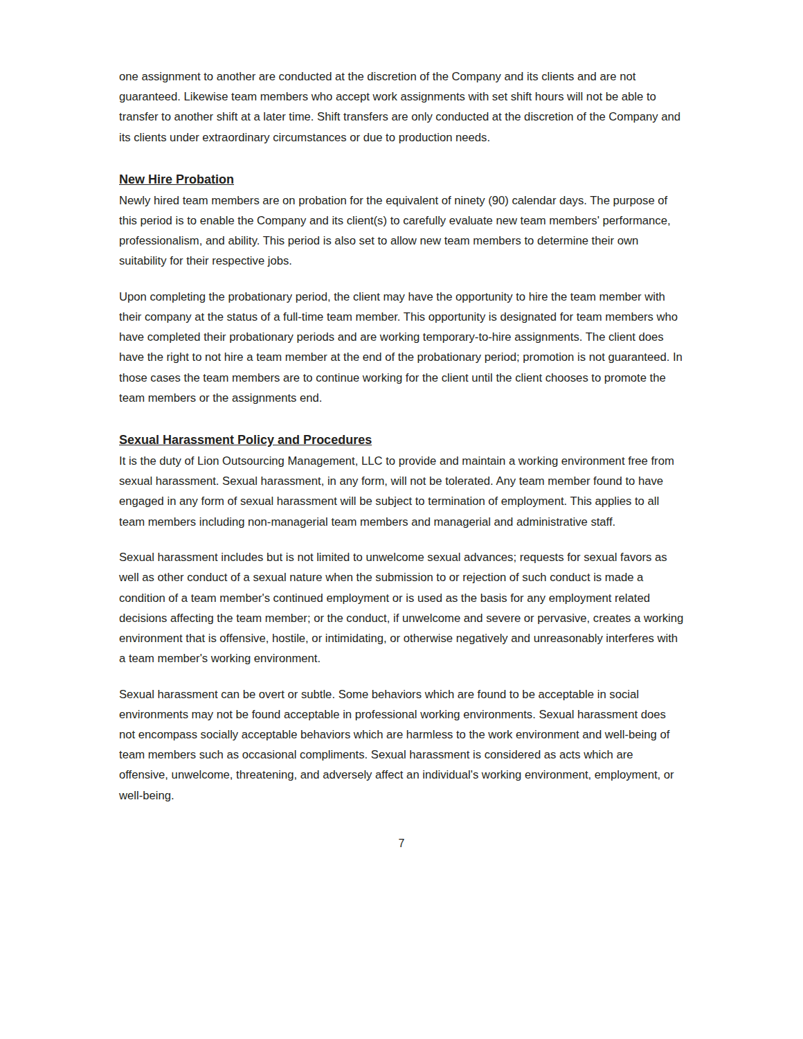one assignment to another are conducted at the discretion of the Company and its clients and are not guaranteed. Likewise team members who accept work assignments with set shift hours will not be able to transfer to another shift at a later time. Shift transfers are only conducted at the discretion of the Company and its clients under extraordinary circumstances or due to production needs.
New Hire Probation
Newly hired team members are on probation for the equivalent of ninety (90) calendar days. The purpose of this period is to enable the Company and its client(s) to carefully evaluate new team members' performance, professionalism, and ability. This period is also set to allow new team members to determine their own suitability for their respective jobs.
Upon completing the probationary period, the client may have the opportunity to hire the team member with their company at the status of a full-time team member. This opportunity is designated for team members who have completed their probationary periods and are working temporary-to-hire assignments. The client does have the right to not hire a team member at the end of the probationary period; promotion is not guaranteed. In those cases the team members are to continue working for the client until the client chooses to promote the team members or the assignments end.
Sexual Harassment Policy and Procedures
It is the duty of Lion Outsourcing Management, LLC to provide and maintain a working environment free from sexual harassment. Sexual harassment, in any form, will not be tolerated. Any team member found to have engaged in any form of sexual harassment will be subject to termination of employment. This applies to all team members including non-managerial team members and managerial and administrative staff.
Sexual harassment includes but is not limited to unwelcome sexual advances; requests for sexual favors as well as other conduct of a sexual nature when the submission to or rejection of such conduct is made a condition of a team member's continued employment or is used as the basis for any employment related decisions affecting the team member; or the conduct, if unwelcome and severe or pervasive, creates a working environment that is offensive, hostile, or intimidating, or otherwise negatively and unreasonably interferes with a team member's working environment.
Sexual harassment can be overt or subtle. Some behaviors which are found to be acceptable in social environments may not be found acceptable in professional working environments. Sexual harassment does not encompass socially acceptable behaviors which are harmless to the work environment and well-being of team members such as occasional compliments. Sexual harassment is considered as acts which are offensive, unwelcome, threatening, and adversely affect an individual's working environment, employment, or well-being.
7